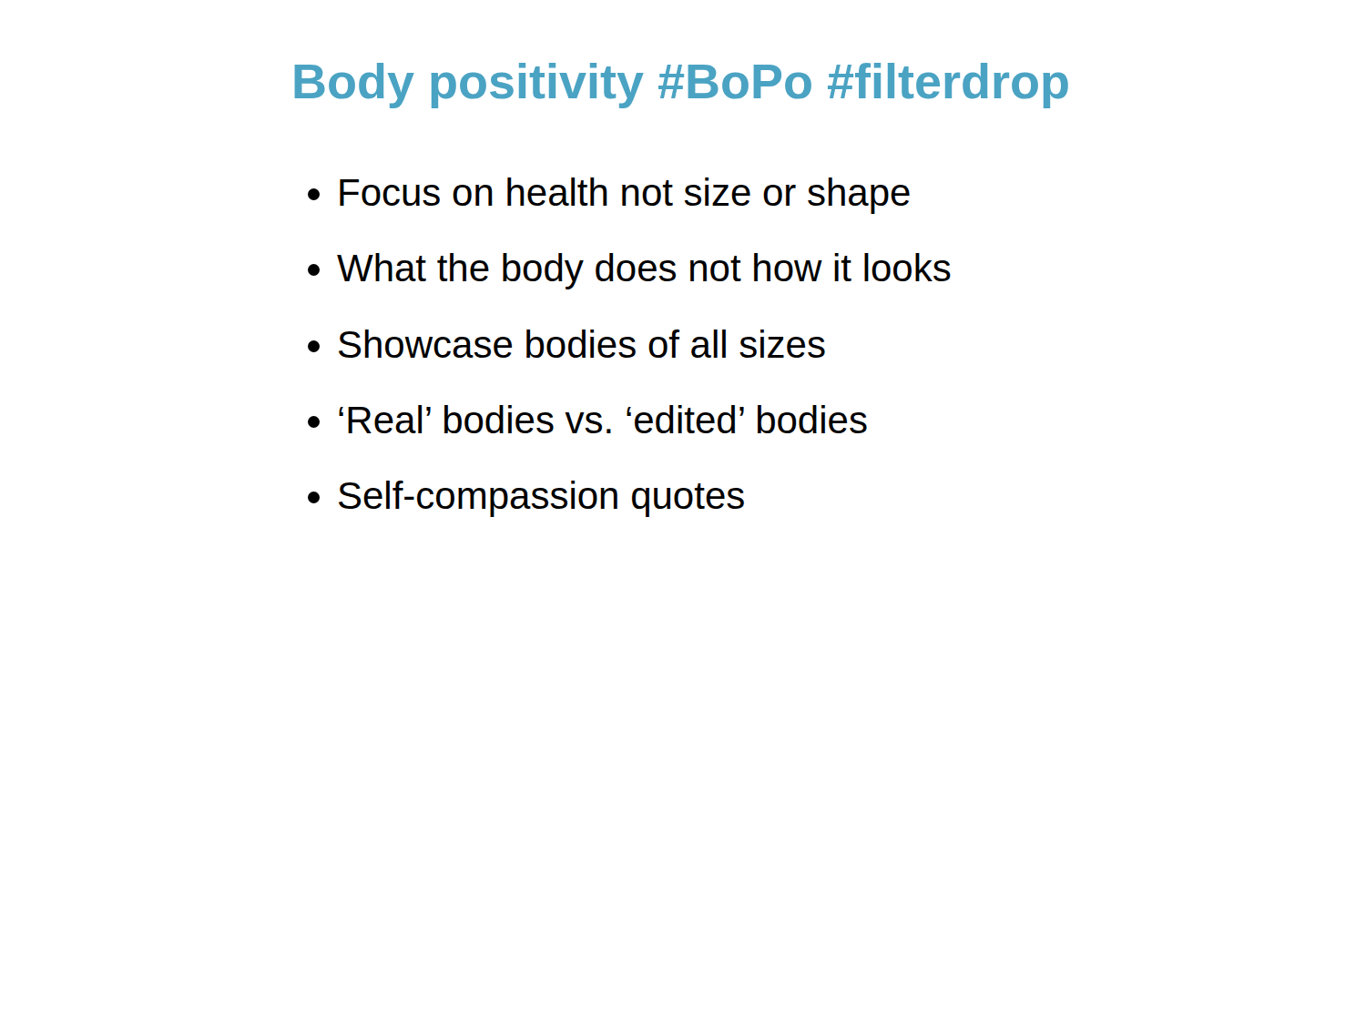Body positivity #BoPo #filterdrop
Focus on health not size or shape
What the body does not how it looks
Showcase bodies of all sizes
‘Real’ bodies vs. ‘edited’ bodies
Self-compassion quotes